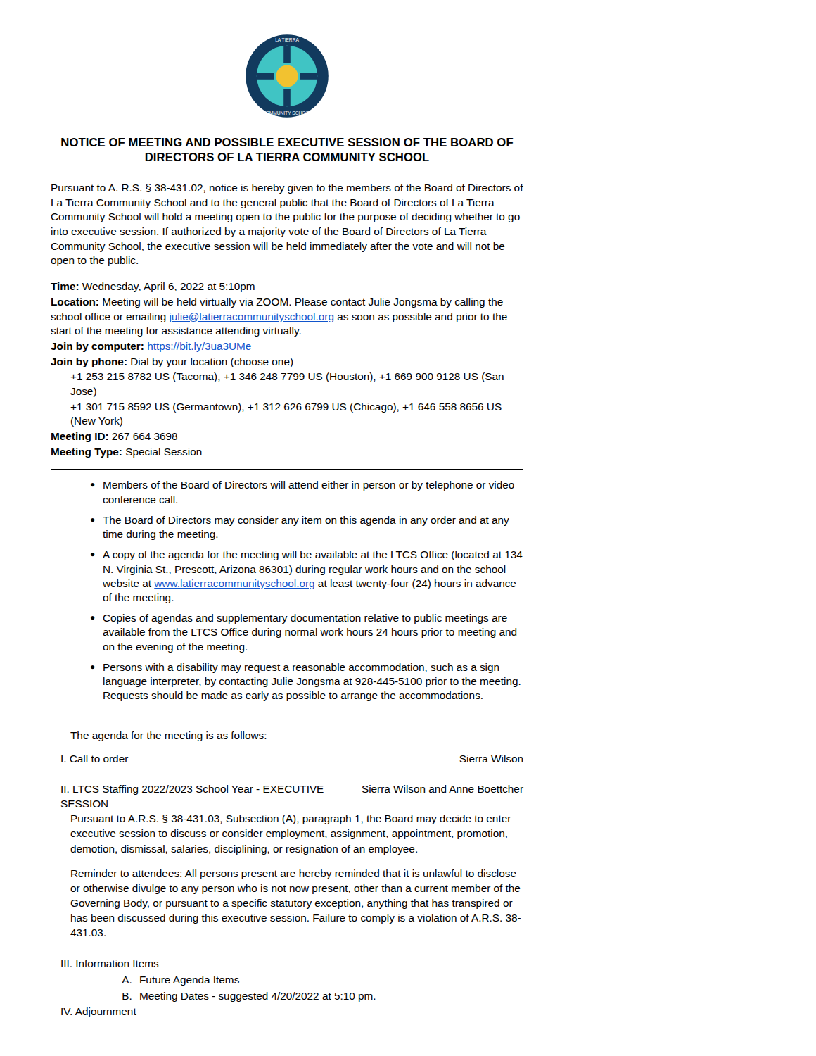NOTICE OF MEETING AND POSSIBLE EXECUTIVE SESSION OF THE BOARD OF DIRECTORS OF LA TIERRA COMMUNITY SCHOOL
Pursuant to A. R.S. § 38-431.02, notice is hereby given to the members of the Board of Directors of La Tierra Community School and to the general public that the Board of Directors of La Tierra Community School will hold a meeting open to the public for the purpose of deciding whether to go into executive session. If authorized by a majority vote of the Board of Directors of La Tierra Community School, the executive session will be held immediately after the vote and will not be open to the public.
Time: Wednesday, April 6, 2022 at 5:10pm
Location: Meeting will be held virtually via ZOOM. Please contact Julie Jongsma by calling the school office or emailing julie@latierracommunityschool.org as soon as possible and prior to the start of the meeting for assistance attending virtually.
Join by computer: https://bit.ly/3ua3UMe
Join by phone: Dial by your location (choose one)
+1 253 215 8782 US (Tacoma), +1 346 248 7799 US (Houston), +1 669 900 9128 US (San Jose)
+1 301 715 8592 US (Germantown), +1 312 626 6799 US (Chicago), +1 646 558 8656 US (New York)
Meeting ID: 267 664 3698
Meeting Type: Special Session
Members of the Board of Directors will attend either in person or by telephone or video conference call.
The Board of Directors may consider any item on this agenda in any order and at any time during the meeting.
A copy of the agenda for the meeting will be available at the LTCS Office (located at 134 N. Virginia St., Prescott, Arizona 86301) during regular work hours and on the school website at www.latierracommunityschool.org at least twenty-four (24) hours in advance of the meeting.
Copies of agendas and supplementary documentation relative to public meetings are available from the LTCS Office during normal work hours 24 hours prior to meeting and on the evening of the meeting.
Persons with a disability may request a reasonable accommodation, such as a sign language interpreter, by contacting Julie Jongsma at 928-445-5100 prior to the meeting. Requests should be made as early as possible to arrange the accommodations.
The agenda for the meeting is as follows:
I. Call to order
Sierra Wilson
II. LTCS Staffing 2022/2023 School Year - EXECUTIVE SESSION
Sierra Wilson and Anne Boettcher
Pursuant to A.R.S. § 38-431.03, Subsection (A), paragraph 1, the Board may decide to enter executive session to discuss or consider employment, assignment, appointment, promotion, demotion, dismissal, salaries, disciplining, or resignation of an employee.
Reminder to attendees: All persons present are hereby reminded that it is unlawful to disclose or otherwise divulge to any person who is not now present, other than a current member of the Governing Body, or pursuant to a specific statutory exception, anything that has transpired or has been discussed during this executive session. Failure to comply is a violation of A.R.S. 38-431.03.
III. Information Items
Future Agenda Items
Meeting Dates - suggested 4/20/2022 at 5:10 pm.
IV. Adjournment